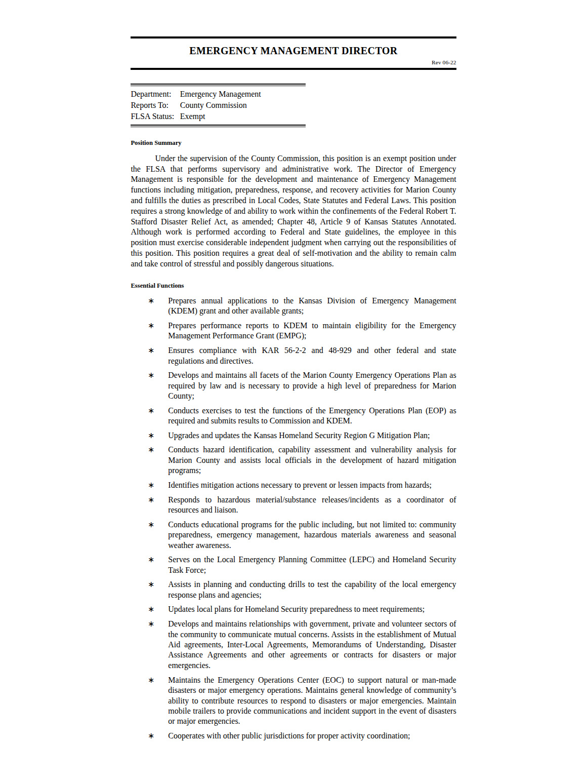EMERGENCY MANAGEMENT DIRECTOR
Rev 06-22
| Department: | Emergency Management |
| Reports To: | County Commission |
| FLSA Status: | Exempt |
Position Summary
Under the supervision of the County Commission, this position is an exempt position under the FLSA that performs supervisory and administrative work. The Director of Emergency Management is responsible for the development and maintenance of Emergency Management functions including mitigation, preparedness, response, and recovery activities for Marion County and fulfills the duties as prescribed in Local Codes, State Statutes and Federal Laws. This position requires a strong knowledge of and ability to work within the confinements of the Federal Robert T. Stafford Disaster Relief Act, as amended; Chapter 48, Article 9 of Kansas Statutes Annotated. Although work is performed according to Federal and State guidelines, the employee in this position must exercise considerable independent judgment when carrying out the responsibilities of this position. This position requires a great deal of self-motivation and the ability to remain calm and take control of stressful and possibly dangerous situations.
Essential Functions
Prepares annual applications to the Kansas Division of Emergency Management (KDEM) grant and other available grants;
Prepares performance reports to KDEM to maintain eligibility for the Emergency Management Performance Grant (EMPG);
Ensures compliance with KAR 56-2-2 and 48-929 and other federal and state regulations and directives.
Develops and maintains all facets of the Marion County Emergency Operations Plan as required by law and is necessary to provide a high level of preparedness for Marion County;
Conducts exercises to test the functions of the Emergency Operations Plan (EOP) as required and submits results to Commission and KDEM.
Upgrades and updates the Kansas Homeland Security Region G Mitigation Plan;
Conducts hazard identification, capability assessment and vulnerability analysis for Marion County and assists local officials in the development of hazard mitigation programs;
Identifies mitigation actions necessary to prevent or lessen impacts from hazards;
Responds to hazardous material/substance releases/incidents as a coordinator of resources and liaison.
Conducts educational programs for the public including, but not limited to: community preparedness, emergency management, hazardous materials awareness and seasonal weather awareness.
Serves on the Local Emergency Planning Committee (LEPC) and Homeland Security Task Force;
Assists in planning and conducting drills to test the capability of the local emergency response plans and agencies;
Updates local plans for Homeland Security preparedness to meet requirements;
Develops and maintains relationships with government, private and volunteer sectors of the community to communicate mutual concerns. Assists in the establishment of Mutual Aid agreements, Inter-Local Agreements, Memorandums of Understanding, Disaster Assistance Agreements and other agreements or contracts for disasters or major emergencies.
Maintains the Emergency Operations Center (EOC) to support natural or man-made disasters or major emergency operations. Maintains general knowledge of community’s ability to contribute resources to respond to disasters or major emergencies. Maintain mobile trailers to provide communications and incident support in the event of disasters or major emergencies.
Cooperates with other public jurisdictions for proper activity coordination;